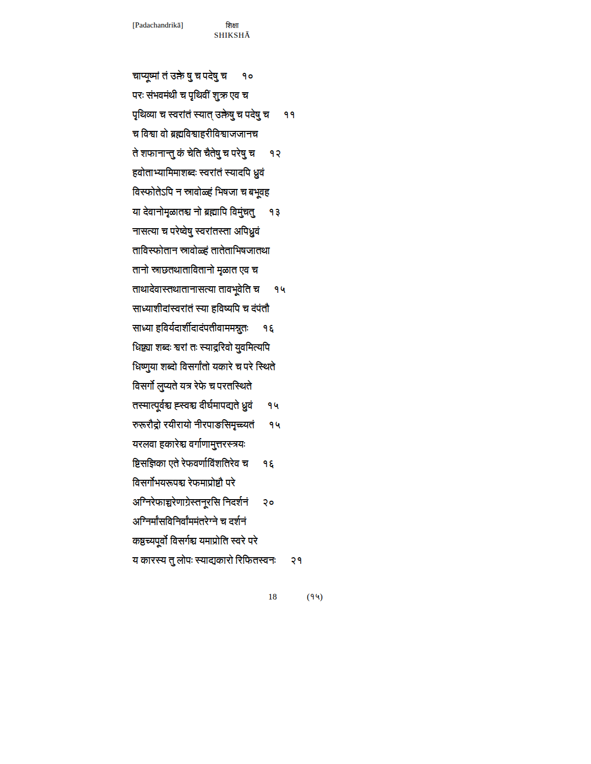[Padachandrikā]
शिक्षा SHIKSHĀ
चाप्यूष्मां तं उक्ते षु च पदेषु च १०
परः संभवमंथी च पृथिवीं शुक्र एव च
पृथिव्या च स्वरांतं स्यात् उक्तेषु च पदेषु च ११
च विश्वा वो ब्रह्मविश्वाहरीविश्वाजजानच
ते शफानान्तु कं चेति चैतेषु च परेषु च १२
हवोताभ्यामिमाशब्दः स्वरांतं स्यादपि ध्रुवं
विस्फोतेऽपि न स्रावोळ्हं भिषजा च बभूवह
या देवानोमृळातश्च नो ब्रह्मापि विमुंचतु १३
नासत्या च परेष्वेषु स्वरांतस्ता अपिध्रुवं
ताविस्फोतान स्रावोळ्हं तातेताभिषजातथा
तानो स्राछतथातावितानो मृळात एव च
ताथादेवास्तथातानासत्या तावभूवेति च १५
साध्याशीदांस्वरांतं स्या हविष्यपि च दंपंतौ
साध्या हविर्यदार्शीदादंपतीवाममश्नुतः १६
धिष्ट्या शब्दः श्वरां तः स्याद्ररिवो युवमित्यपि
धिष्णुया शब्दो विसर्गांतो यकारे च परे स्थिते
विसर्गो लुप्यते यत्र रेफे च परतस्थिते
तस्मात्पूर्वश्च ह्स्वश्च दीर्घमापद्यते ध्रुवं १५
रुरूरौद्रो रयीरायो नीरपाङसिमृच्च्यतं १५
यरलवा हकारेश्च वर्गाणामुत्तरस्त्रयः
ष्टिसज्ञिका एते रेफवर्णाविंशतिरेव च १६
विसर्गोभयरूपश्च रेफमाप्रोष्टौ परे
अग्निरेफाच्चरेणाग्रेस्तनूरसि निदर्शनं २०
अग्निर्मांसविनिर्वांममंतरेग्ने च दर्शनं
कष्ठच्यपूर्वो विसर्गश्च यमाप्रोति स्वरे परे
य कारस्य तु लोपः स्याद्यकारो रिफितस्वनः २१
18(१५)